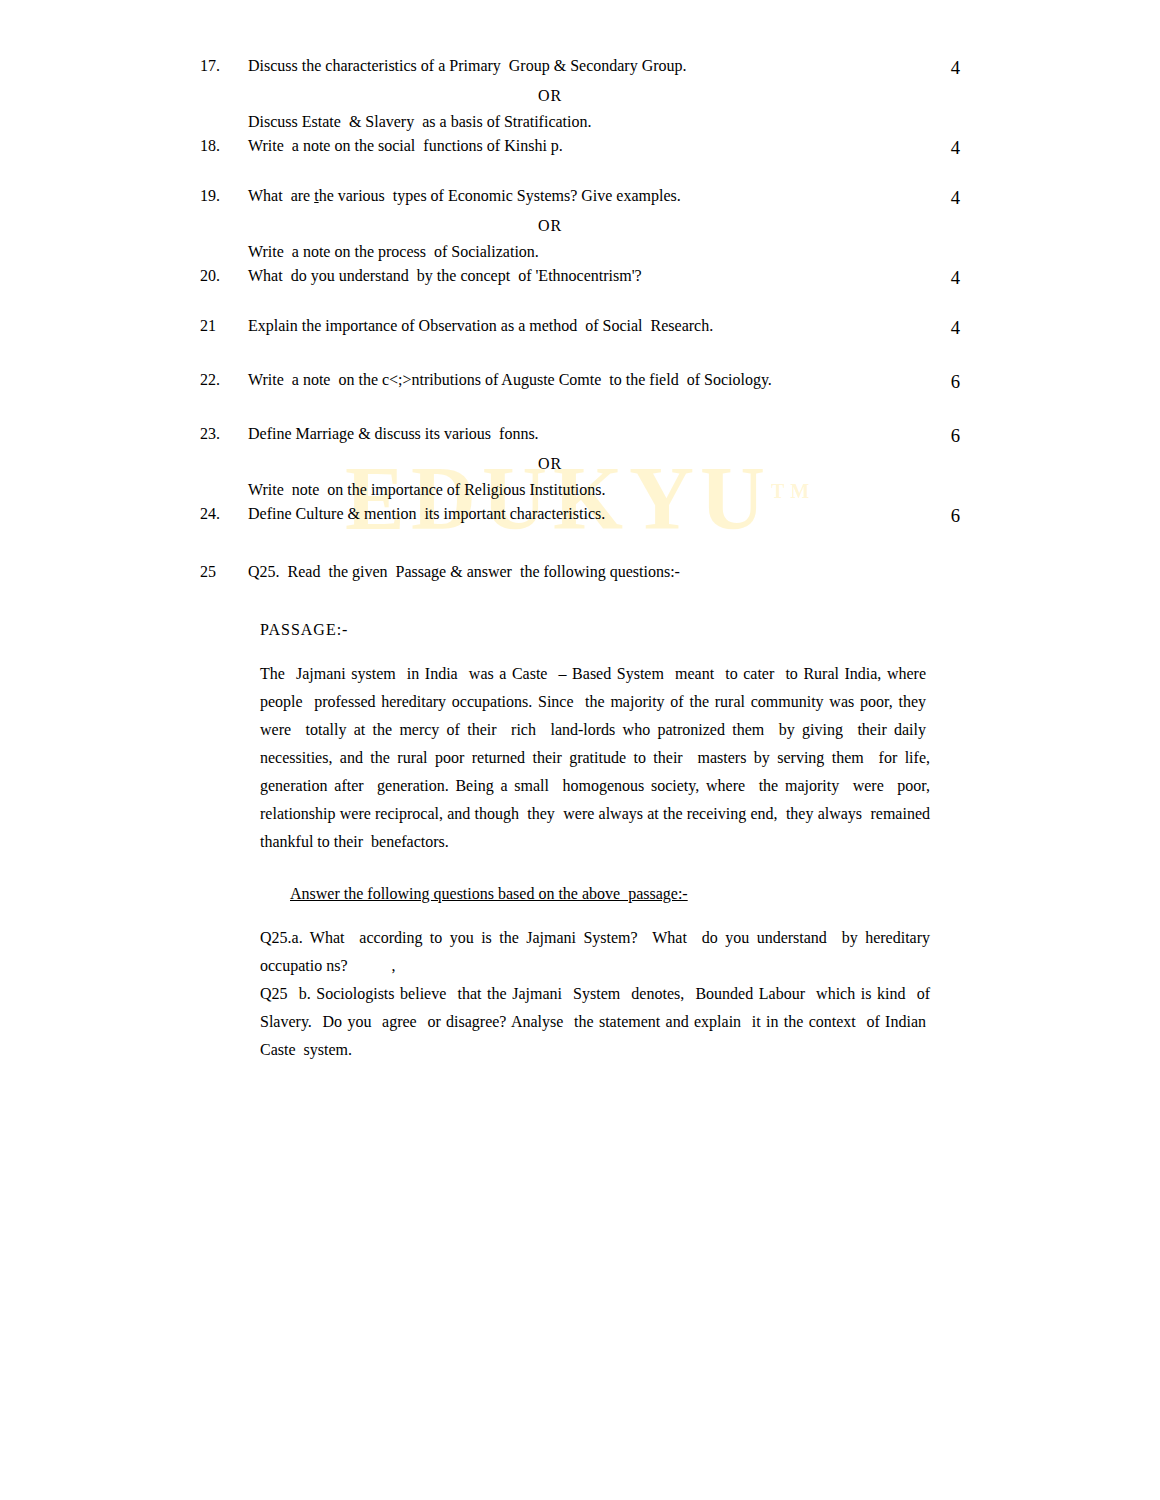EDUKYUTM
17.
Discuss the characteristics of a Primary Group & Secondary Group.
4
OR
Discuss Estate & Slavery as a basis of Stratification.
18.
Write a note on the social functions of Kinshi p.
4
19.
What are the various types of Economic Systems? Give examples.
4
OR
Write a note on the process of Socialization.
20.
What do you understand by the concept of 'Ethnocentrism'?
4
21
Explain the importance of Observation as a method of Social Research.
4
22.
Write a note on the c<;>ntributions of Auguste Comte to the field of Sociology.
6
23.
Define Marriage & discuss its various fonns.
6
OR
Write note on the importance of Religious Institutions.
24.
Define Culture & mention its important characteristics.
6
25
Q25. Read the given Passage & answer the following questions:-
PASSAGE:-
The Jajmani system in India was a Caste – Based System meant to cater to Rural India, where people professed hereditary occupations. Since the majority of the rural community was poor, they were totally at the mercy of their rich land-lords who patronized them by giving their daily necessities, and the rural poor returned their gratitude to their masters by serving them for life, generation after generation. Being a small homogenous society, where the majority were poor, relationship were reciprocal, and though they were always at the receiving end, they always remained thankful to their benefactors.
Answer the following questions based on the above passage:-
Q25.a. What according to you is the Jajmani System? What do you understand by hereditary occupatio ns?
,
Q25 b. Sociologists believe that the Jajmani System denotes, Bounded Labour which is kind of Slavery. Do you agree or disagree? Analyse the statement and explain it in the context of Indian Caste system.